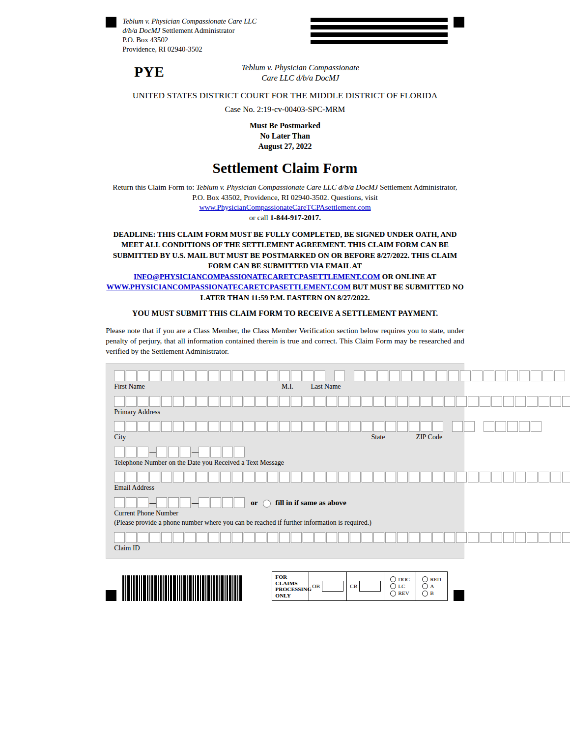Teblum v. Physician Compassionate Care LLC
d/b/a DocMJ Settlement Administrator
P.O. Box 43502
Providence, RI 02940-3502
PYE
Teblum v. Physician Compassionate
Care LLC d/b/a DocMJ
UNITED STATES DISTRICT COURT FOR THE MIDDLE DISTRICT OF FLORIDA
Case No. 2:19-cv-00403-SPC-MRM
Must Be Postmarked
No Later Than
August 27, 2022
Settlement Claim Form
Return this Claim Form to: Teblum v. Physician Compassionate Care LLC d/b/a DocMJ Settlement Administrator,
P.O. Box 43502, Providence, RI 02940-3502. Questions, visit www.PhysicianCompassionateCareTCPAsettlement.com
or call 1-844-917-2017.
DEADLINE: THIS CLAIM FORM MUST BE FULLY COMPLETED, BE SIGNED UNDER OATH, AND MEET ALL CONDITIONS OF THE SETTLEMENT AGREEMENT. THIS CLAIM FORM CAN BE SUBMITTED BY U.S. MAIL BUT MUST BE POSTMARKED ON OR BEFORE 8/27/2022. THIS CLAIM FORM CAN BE SUBMITTED VIA EMAIL AT INFO@PHYSICIANCOMPASSIONATECARETCPASETTLEMENT.COM OR ONLINE AT WWW.PHYSICIANCOMPASSIONATECARETCPASETTLEMENT.COM BUT MUST BE SUBMITTED NO LATER THAN 11:59 P.M. EASTERN ON 8/27/2022.
YOU MUST SUBMIT THIS CLAIM FORM TO RECEIVE A SETTLEMENT PAYMENT.
Please note that if you are a Class Member, the Class Member Verification section below requires you to state, under penalty of perjury, that all information contained therein is true and correct. This Claim Form may be researched and verified by the Settlement Administrator.
First Name M.I. Last Name
Primary Address
City State ZIP Code
—
—
Telephone Number on the Date you Received a Text Message
Email Address
—
—
or fill in if same as above
Current Phone Number
(Please provide a phone number where you can be reached if further information is required.)
Claim ID
For Claims
Processing
Only
OB
CB
DOC
LC
REV
RED
A
B